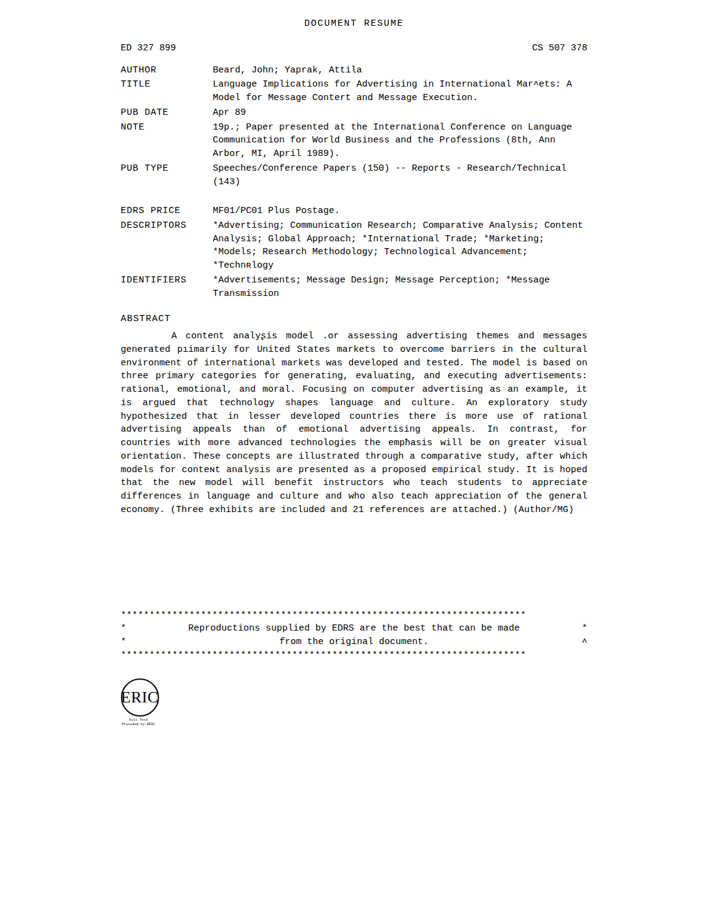DOCUMENT RESUME
ED 327 899 CS 507 378
| AUTHOR | Beard, John; Yaprak, Attila |
| TITLE | Language Implications for Advertising in International Mar˄ets: A Model for Message Contert and Message Execution. |
| PUB DATE | Apr 89 |
| NOTE | 19p.; Paper presented at the International Conference on Language Communication for World Business and the Professions (8th, Ann Arbor, MI, April 1989). |
| PUB TYPE | Speeches/Conference Papers (150) -- Reports - Research/Technical (143) |
| EDRS PRICE | MF01/PC01 Plus Postage. |
| DESCRIPTORS | *Advertising; Communication Research; Comparative Analysis; Content Analysis; Global Approach; *International Trade; *Marketing; *Models; Research Methodology; Technological Advancement; *Technʀlogy |
| IDENTIFIERS | *Advertisements; Message Design; Message Perception; *Message Transmission |
ABSTRACT
A content analyʂis model .or assessing advertising themes and messages generated pıimarily for United States markets to overcome barriers in the cultural environment of international markets was developed and tested. The model is based on three primary categories for generating, evaluating, and executing advertisements: rational, emotional, and moral. Focusing on computer advertising as an example, it is argued that technology shapes language and culture. An exploratory study hypothesized that in lesser developed countries there is more use of rational advertising appeals than of emotional advertising appeals. In contrast, for countries with more advanced technologies the empħasis will be on greater visual orientation. These concepts are illustrated through a comparative study, after which models for conteɴt analysis are presented as a proposed empirical study. It is hoped that the new model will benefit instructors who teach students to appreciate differences in language and culture and who also teach appreciation of the general economy. (Three exhibits are included and 21 references are attached.) (Author/MG)
***********************************************************************
* Reproductions supplied by EDRS are the best that can be made *
* from the original document. ˄
***********************************************************************
ERIC
Full Text Provided by ERIC